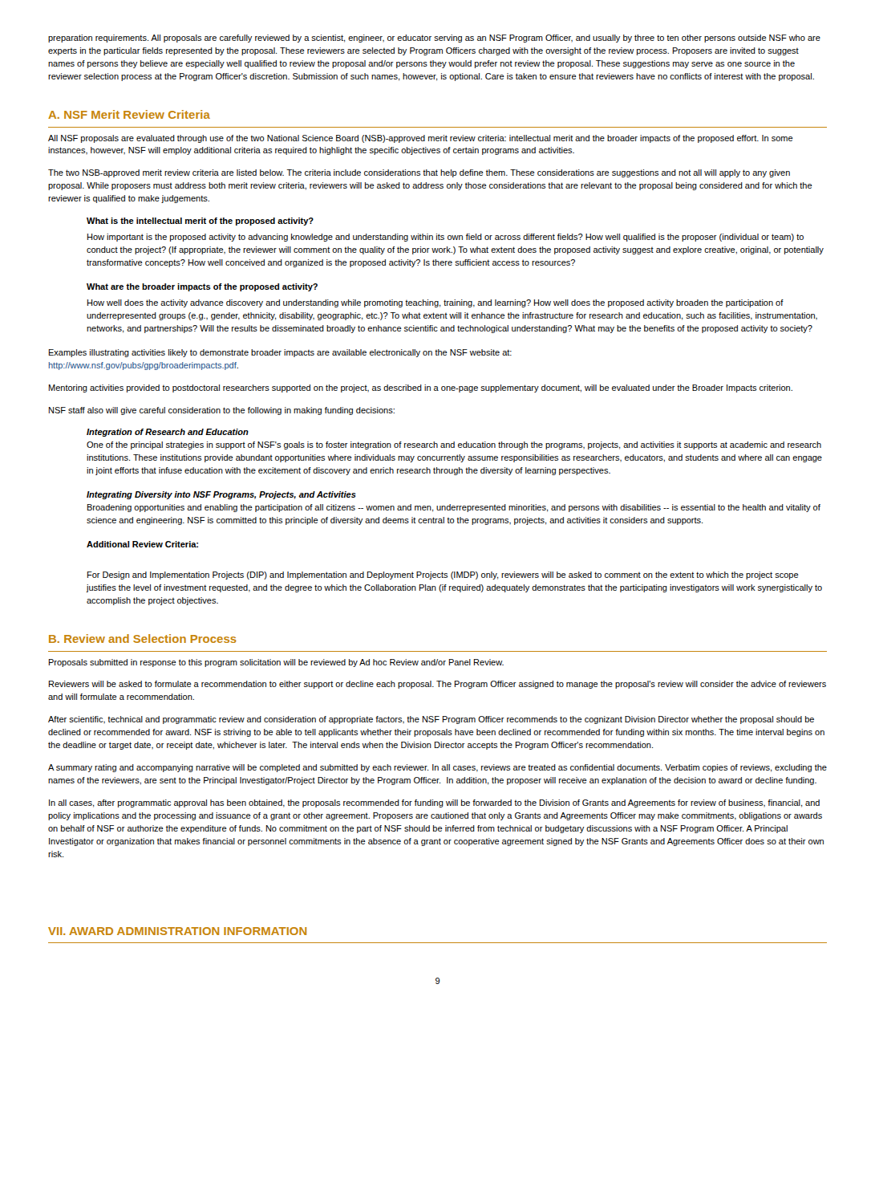preparation requirements. All proposals are carefully reviewed by a scientist, engineer, or educator serving as an NSF Program Officer, and usually by three to ten other persons outside NSF who are experts in the particular fields represented by the proposal. These reviewers are selected by Program Officers charged with the oversight of the review process. Proposers are invited to suggest names of persons they believe are especially well qualified to review the proposal and/or persons they would prefer not review the proposal. These suggestions may serve as one source in the reviewer selection process at the Program Officer's discretion. Submission of such names, however, is optional. Care is taken to ensure that reviewers have no conflicts of interest with the proposal.
A. NSF Merit Review Criteria
All NSF proposals are evaluated through use of the two National Science Board (NSB)-approved merit review criteria: intellectual merit and the broader impacts of the proposed effort. In some instances, however, NSF will employ additional criteria as required to highlight the specific objectives of certain programs and activities.
The two NSB-approved merit review criteria are listed below. The criteria include considerations that help define them. These considerations are suggestions and not all will apply to any given proposal. While proposers must address both merit review criteria, reviewers will be asked to address only those considerations that are relevant to the proposal being considered and for which the reviewer is qualified to make judgements.
What is the intellectual merit of the proposed activity?
How important is the proposed activity to advancing knowledge and understanding within its own field or across different fields? How well qualified is the proposer (individual or team) to conduct the project? (If appropriate, the reviewer will comment on the quality of the prior work.) To what extent does the proposed activity suggest and explore creative, original, or potentially transformative concepts? How well conceived and organized is the proposed activity? Is there sufficient access to resources?
What are the broader impacts of the proposed activity?
How well does the activity advance discovery and understanding while promoting teaching, training, and learning? How well does the proposed activity broaden the participation of underrepresented groups (e.g., gender, ethnicity, disability, geographic, etc.)? To what extent will it enhance the infrastructure for research and education, such as facilities, instrumentation, networks, and partnerships? Will the results be disseminated broadly to enhance scientific and technological understanding? What may be the benefits of the proposed activity to society?
Examples illustrating activities likely to demonstrate broader impacts are available electronically on the NSF website at:
http://www.nsf.gov/pubs/gpg/broaderimpacts.pdf.
Mentoring activities provided to postdoctoral researchers supported on the project, as described in a one-page supplementary document, will be evaluated under the Broader Impacts criterion.
NSF staff also will give careful consideration to the following in making funding decisions:
Integration of Research and Education
One of the principal strategies in support of NSF's goals is to foster integration of research and education through the programs, projects, and activities it supports at academic and research institutions. These institutions provide abundant opportunities where individuals may concurrently assume responsibilities as researchers, educators, and students and where all can engage in joint efforts that infuse education with the excitement of discovery and enrich research through the diversity of learning perspectives.
Integrating Diversity into NSF Programs, Projects, and Activities
Broadening opportunities and enabling the participation of all citizens -- women and men, underrepresented minorities, and persons with disabilities -- is essential to the health and vitality of science and engineering. NSF is committed to this principle of diversity and deems it central to the programs, projects, and activities it considers and supports.
Additional Review Criteria:
For Design and Implementation Projects (DIP) and Implementation and Deployment Projects (IMDP) only, reviewers will be asked to comment on the extent to which the project scope justifies the level of investment requested, and the degree to which the Collaboration Plan (if required) adequately demonstrates that the participating investigators will work synergistically to accomplish the project objectives.
B. Review and Selection Process
Proposals submitted in response to this program solicitation will be reviewed by Ad hoc Review and/or Panel Review.
Reviewers will be asked to formulate a recommendation to either support or decline each proposal. The Program Officer assigned to manage the proposal's review will consider the advice of reviewers and will formulate a recommendation.
After scientific, technical and programmatic review and consideration of appropriate factors, the NSF Program Officer recommends to the cognizant Division Director whether the proposal should be declined or recommended for award. NSF is striving to be able to tell applicants whether their proposals have been declined or recommended for funding within six months. The time interval begins on the deadline or target date, or receipt date, whichever is later. The interval ends when the Division Director accepts the Program Officer's recommendation.
A summary rating and accompanying narrative will be completed and submitted by each reviewer. In all cases, reviews are treated as confidential documents. Verbatim copies of reviews, excluding the names of the reviewers, are sent to the Principal Investigator/Project Director by the Program Officer. In addition, the proposer will receive an explanation of the decision to award or decline funding.
In all cases, after programmatic approval has been obtained, the proposals recommended for funding will be forwarded to the Division of Grants and Agreements for review of business, financial, and policy implications and the processing and issuance of a grant or other agreement. Proposers are cautioned that only a Grants and Agreements Officer may make commitments, obligations or awards on behalf of NSF or authorize the expenditure of funds. No commitment on the part of NSF should be inferred from technical or budgetary discussions with a NSF Program Officer. A Principal Investigator or organization that makes financial or personnel commitments in the absence of a grant or cooperative agreement signed by the NSF Grants and Agreements Officer does so at their own risk.
VII. AWARD ADMINISTRATION INFORMATION
9